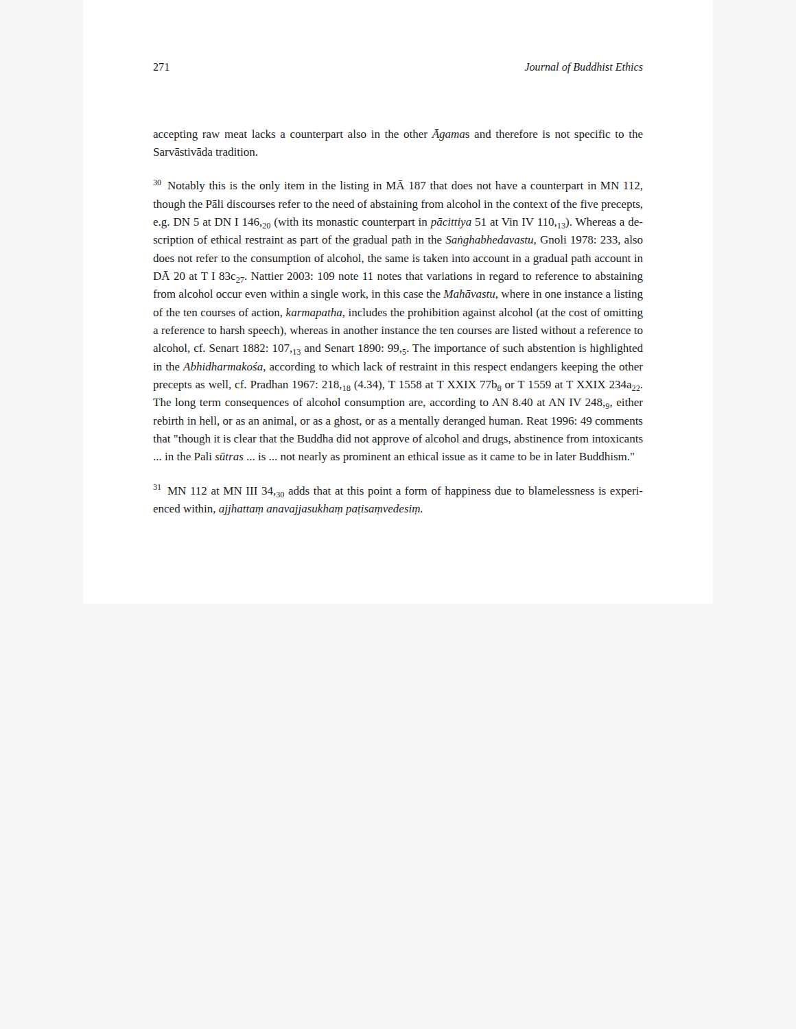271 Journal of Buddhist Ethics
accepting raw meat lacks a counterpart also in the other Āgamas and therefore is not specific to the Sarvāstivāda tradition.
30 Notably this is the only item in the listing in MĀ 187 that does not have a counterpart in MN 112, though the Pāli discourses refer to the need of abstaining from alcohol in the context of the five precepts, e.g. DN 5 at DN I 146,20 (with its monastic counterpart in pācittiya 51 at Vin IV 110,13). Whereas a description of ethical restraint as part of the gradual path in the Saṅghabhedavastu, Gnoli 1978: 233, also does not refer to the consumption of alcohol, the same is taken into account in a gradual path account in DĀ 20 at T I 83c27. Nattier 2003: 109 note 11 notes that variations in regard to reference to abstaining from alcohol occur even within a single work, in this case the Mahāvastu, where in one instance a listing of the ten courses of action, karmapatha, includes the prohibition against alcohol (at the cost of omitting a reference to harsh speech), whereas in another instance the ten courses are listed without a reference to alcohol, cf. Senart 1882: 107,13 and Senart 1890: 99,5. The importance of such abstention is highlighted in the Abhidharmakośa, according to which lack of restraint in this respect endangers keeping the other precepts as well, cf. Pradhan 1967: 218,18 (4.34), T 1558 at T XXIX 77b8 or T 1559 at T XXIX 234a22. The long term consequences of alcohol consumption are, according to AN 8.40 at AN IV 248,9, either rebirth in hell, or as an animal, or as a ghost, or as a mentally deranged human. Reat 1996: 49 comments that "though it is clear that the Buddha did not approve of alcohol and drugs, abstinence from intoxicants ... in the Pali sūtras ... is ... not nearly as prominent an ethical issue as it came to be in later Buddhism."
31 MN 112 at MN III 34,30 adds that at this point a form of happiness due to blamelessness is experienced within, ajjhattaṃ anavajjasukhaṃ paṭisaṃvedesiṃ.